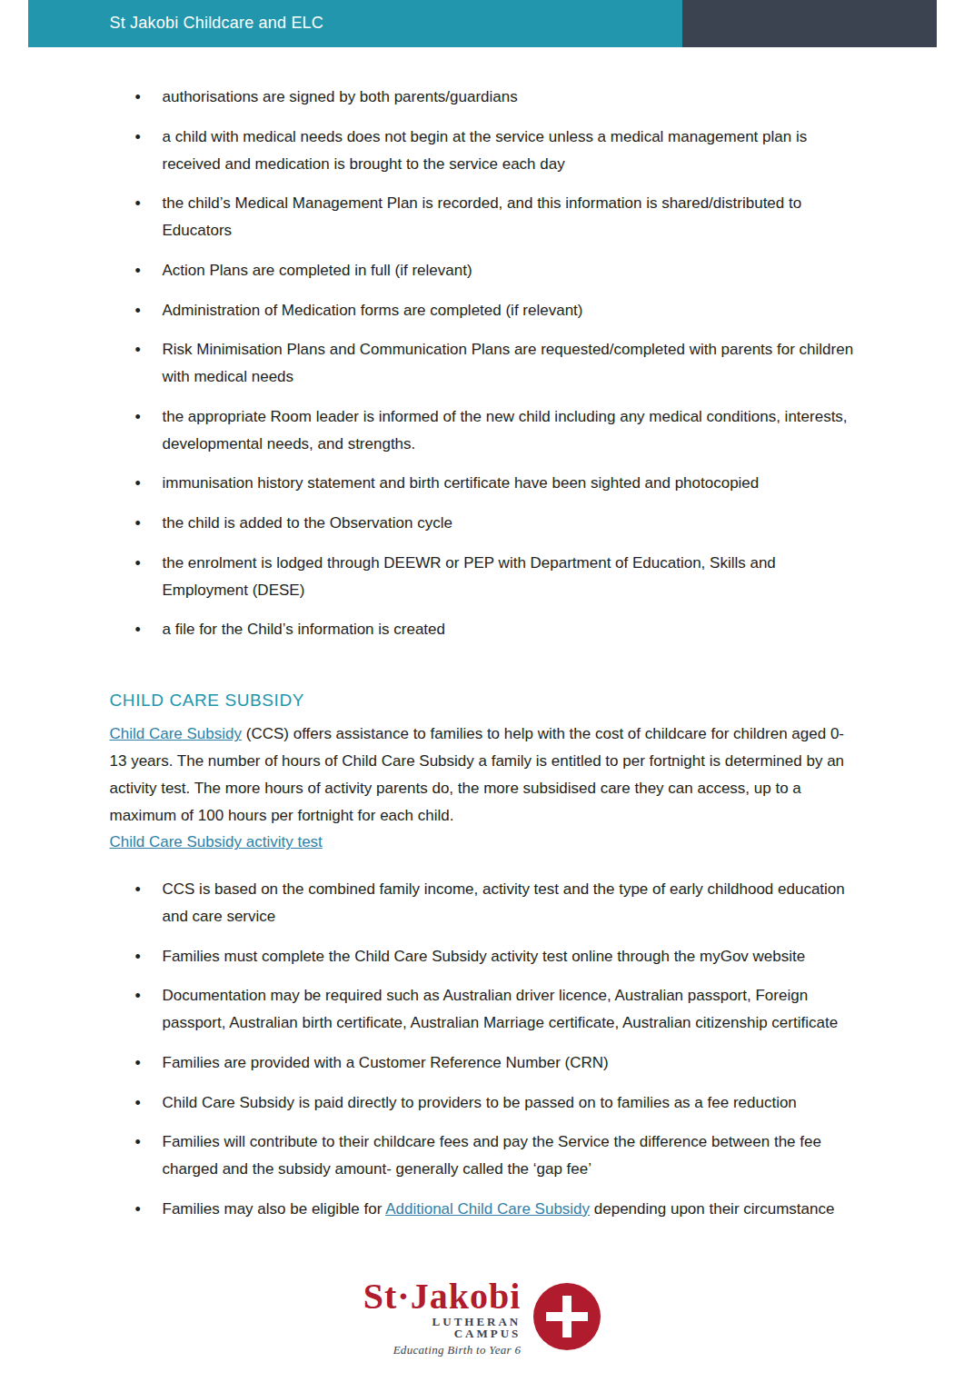St Jakobi Childcare and ELC
authorisations are signed by both parents/guardians
a child with medical needs does not begin at the service unless a medical management plan is received and medication is brought to the service each day
the child’s Medical Management Plan is recorded, and this information is shared/distributed to Educators
Action Plans are completed in full (if relevant)
Administration of Medication forms are completed (if relevant)
Risk Minimisation Plans and Communication Plans are requested/completed with parents for children with medical needs
the appropriate Room leader is informed of the new child including any medical conditions, interests, developmental needs, and strengths.
immunisation history statement and birth certificate have been sighted and photocopied
the child is added to the Observation cycle
the enrolment is lodged through DEEWR or PEP with Department of Education, Skills and Employment (DESE)
a file for the Child’s information is created
CHILD CARE SUBSIDY
Child Care Subsidy (CCS) offers assistance to families to help with the cost of childcare for children aged 0-13 years. The number of hours of Child Care Subsidy a family is entitled to per fortnight is determined by an activity test. The more hours of activity parents do, the more subsidised care they can access, up to a maximum of 100 hours per fortnight for each child.
Child Care Subsidy activity test
CCS is based on the combined family income, activity test and the type of early childhood education and care service
Families must complete the Child Care Subsidy activity test online through the myGov website
Documentation may be required such as Australian driver licence, Australian passport, Foreign passport, Australian birth certificate, Australian Marriage certificate, Australian citizenship certificate
Families are provided with a Customer Reference Number (CRN)
Child Care Subsidy is paid directly to providers to be passed on to families as a fee reduction
Families will contribute to their childcare fees and pay the Service the difference between the fee charged and the subsidy amount- generally called the ‘gap fee’
Families may also be eligible for Additional Child Care Subsidy depending upon their circumstance
St·Jakobi
LUTHERAN
CAMPUS
Educating Birth to Year 6